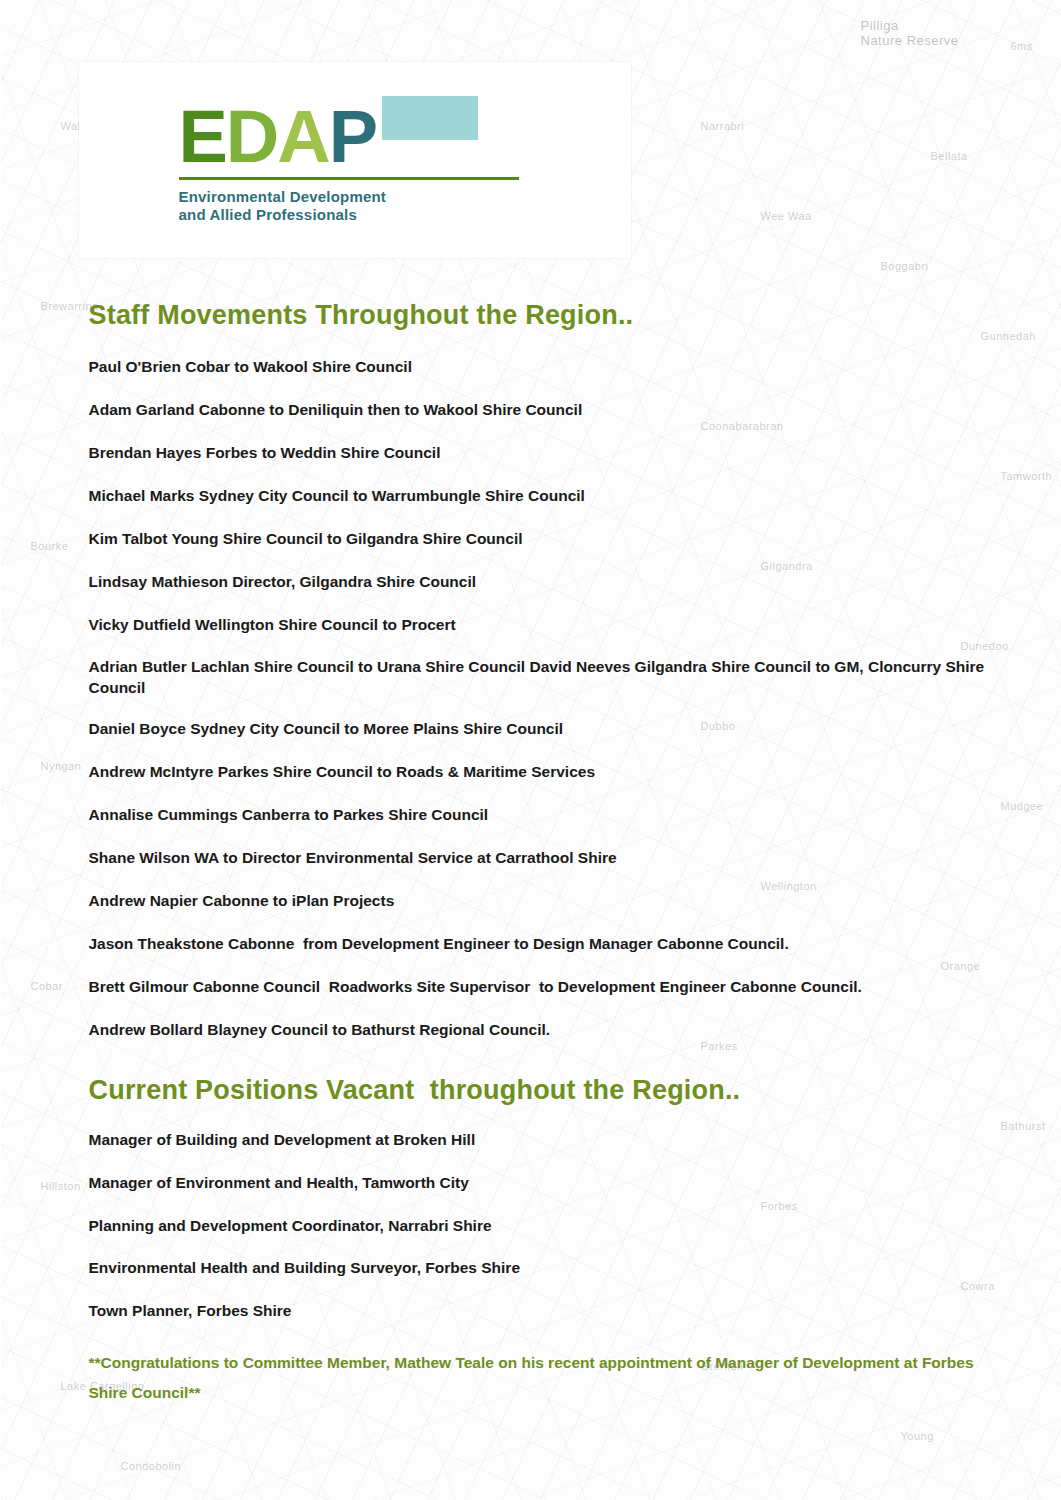Pilliga
Nature Reserve 6ms Narrabri Bellata Wee Waa Boggabri Gunnedah Coonabarabran Tamworth Gilgandra Dunedoo Dubbo Mudgee Wellington Orange Parkes Bathurst Forbes Cowra Grenfell Young Condobolin Lake Cargelligo Hillston Cobar Nyngan Bourke Brewarrina Walgett
EDAP
Environmental Development
and Allied Professionals
Staff Movements Throughout the Region..
Paul O'Brien Cobar to Wakool Shire Council
Adam Garland Cabonne to Deniliquin then to Wakool Shire Council
Brendan Hayes Forbes to Weddin Shire Council
Michael Marks Sydney City Council to Warrumbungle Shire Council
Kim Talbot Young Shire Council to Gilgandra Shire Council
Lindsay Mathieson Director, Gilgandra Shire Council
Vicky Dutfield Wellington Shire Council to Procert
Adrian Butler Lachlan Shire Council to Urana Shire Council David Neeves Gilgandra Shire Council to GM, Cloncurry Shire Council
Daniel Boyce Sydney City Council to Moree Plains Shire Council
Andrew McIntyre Parkes Shire Council to Roads & Maritime Services
Annalise Cummings Canberra to Parkes Shire Council
Shane Wilson WA to Director Environmental Service at Carrathool Shire
Andrew Napier Cabonne to iPlan Projects
Jason Theakstone Cabonne from Development Engineer to Design Manager Cabonne Council.
Brett Gilmour Cabonne Council Roadworks Site Supervisor to Development Engineer Cabonne Council.
Andrew Bollard Blayney Council to Bathurst Regional Council.
Current Positions Vacant throughout the Region..
Manager of Building and Development at Broken Hill
Manager of Environment and Health, Tamworth City
Planning and Development Coordinator, Narrabri Shire
Environmental Health and Building Surveyor, Forbes Shire
Town Planner, Forbes Shire
**Congratulations to Committee Member, Mathew Teale on his recent appointment of Manager of Development at Forbes Shire Council**